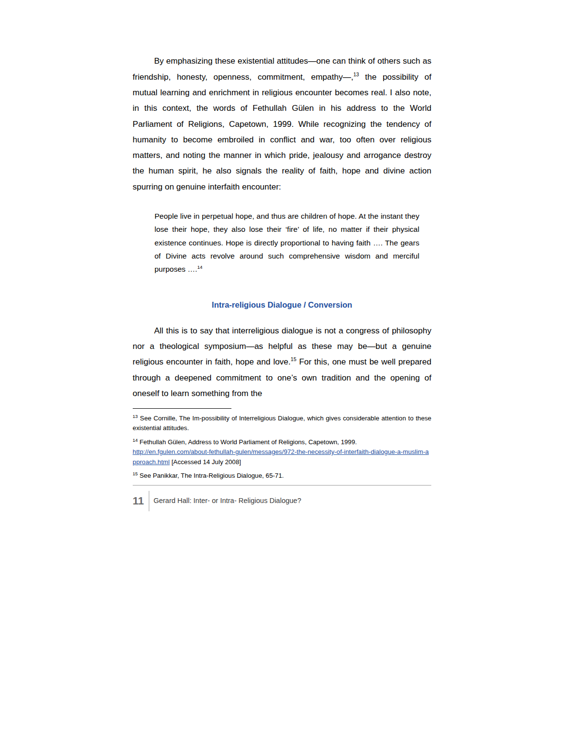By emphasizing these existential attitudes—one can think of others such as friendship, honesty, openness, commitment, empathy—,13 the possibility of mutual learning and enrichment in religious encounter becomes real. I also note, in this context, the words of Fethullah Gülen in his address to the World Parliament of Religions, Capetown, 1999. While recognizing the tendency of humanity to become embroiled in conflict and war, too often over religious matters, and noting the manner in which pride, jealousy and arrogance destroy the human spirit, he also signals the reality of faith, hope and divine action spurring on genuine interfaith encounter:
People live in perpetual hope, and thus are children of hope. At the instant they lose their hope, they also lose their ‘fire’ of life, no matter if their physical existence continues. Hope is directly proportional to having faith …. The gears of Divine acts revolve around such comprehensive wisdom and merciful purposes ….14
Intra-religious Dialogue / Conversion
All this is to say that interreligious dialogue is not a congress of philosophy nor a theological symposium—as helpful as these may be—but a genuine religious encounter in faith, hope and love.15 For this, one must be well prepared through a deepened commitment to one’s own tradition and the opening of oneself to learn something from the
13 See Cornille, The Im-possibility of Interreligious Dialogue, which gives considerable attention to these existential attitudes.
14 Fethullah Gülen, Address to World Parliament of Religions, Capetown, 1999.
http://en.fgulen.com/about-fethullah-gulen/messages/972-the-necessity-of-interfaith-dialogue-a-muslim-approach.html [Accessed 14 July 2008]
15 See Panikkar, The Intra-Religious Dialogue, 65-71.
11
Gerard Hall: Inter- or Intra- Religious Dialogue?